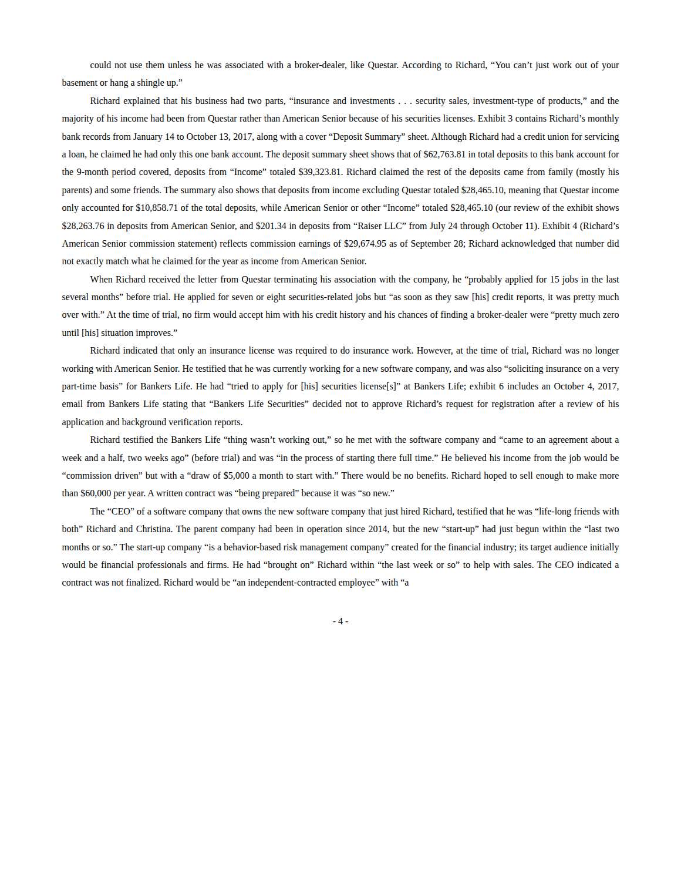could not use them unless he was associated with a broker-dealer, like Questar. According to Richard, “You can’t just work out of your basement or hang a shingle up.”
Richard explained that his business had two parts, “insurance and investments . . . security sales, investment-type of products,” and the majority of his income had been from Questar rather than American Senior because of his securities licenses. Exhibit 3 contains Richard’s monthly bank records from January 14 to October 13, 2017, along with a cover “Deposit Summary” sheet. Although Richard had a credit union for servicing a loan, he claimed he had only this one bank account. The deposit summary sheet shows that of $62,763.81 in total deposits to this bank account for the 9-month period covered, deposits from “Income” totaled $39,323.81. Richard claimed the rest of the deposits came from family (mostly his parents) and some friends. The summary also shows that deposits from income excluding Questar totaled $28,465.10, meaning that Questar income only accounted for $10,858.71 of the total deposits, while American Senior or other “Income” totaled $28,465.10 (our review of the exhibit shows $28,263.76 in deposits from American Senior, and $201.34 in deposits from “Raiser LLC” from July 24 through October 11). Exhibit 4 (Richard’s American Senior commission statement) reflects commission earnings of $29,674.95 as of September 28; Richard acknowledged that number did not exactly match what he claimed for the year as income from American Senior.
When Richard received the letter from Questar terminating his association with the company, he “probably applied for 15 jobs in the last several months” before trial. He applied for seven or eight securities-related jobs but “as soon as they saw [his] credit reports, it was pretty much over with.” At the time of trial, no firm would accept him with his credit history and his chances of finding a broker-dealer were “pretty much zero until [his] situation improves.”
Richard indicated that only an insurance license was required to do insurance work. However, at the time of trial, Richard was no longer working with American Senior. He testified that he was currently working for a new software company, and was also “soliciting insurance on a very part-time basis” for Bankers Life. He had “tried to apply for [his] securities license[s]” at Bankers Life; exhibit 6 includes an October 4, 2017, email from Bankers Life stating that “Bankers Life Securities” decided not to approve Richard’s request for registration after a review of his application and background verification reports.
Richard testified the Bankers Life “thing wasn’t working out,” so he met with the software company and “came to an agreement about a week and a half, two weeks ago” (before trial) and was “in the process of starting there full time.” He believed his income from the job would be “commission driven” but with a “draw of $5,000 a month to start with.” There would be no benefits. Richard hoped to sell enough to make more than $60,000 per year. A written contract was “being prepared” because it was “so new.”
The “CEO” of a software company that owns the new software company that just hired Richard, testified that he was “life-long friends with both” Richard and Christina. The parent company had been in operation since 2014, but the new “start-up” had just begun within the “last two months or so.” The start-up company “is a behavior-based risk management company” created for the financial industry; its target audience initially would be financial professionals and firms. He had “brought on” Richard within “the last week or so” to help with sales. The CEO indicated a contract was not finalized. Richard would be “an independent-contracted employee” with “a
- 4 -